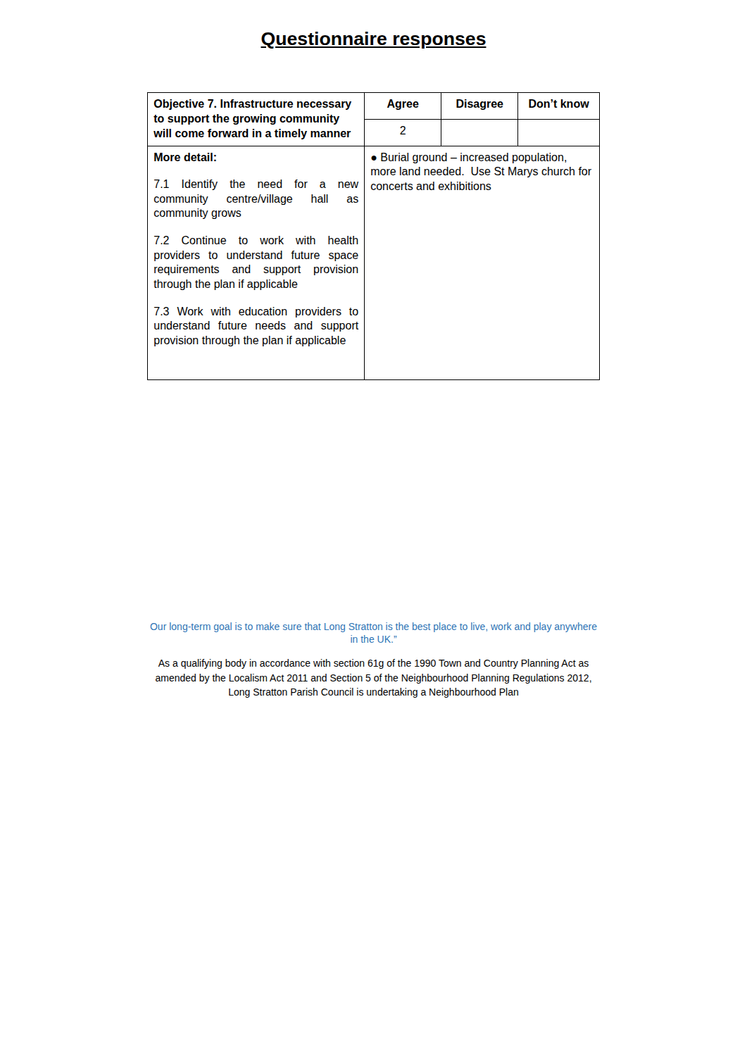Questionnaire responses
| Objective 7. Infrastructure necessary to support the growing community will come forward in a timely manner | Agree | Disagree | Don’t know |
| 2 | | |
| More detail: 7.1 Identify the need for a new community centre/village hall as community grows 7.2 Continue to work with health providers to understand future space requirements and support provision through the plan if applicable 7.3 Work with education providers to understand future needs and support provision through the plan if applicable | ● Burial ground – increased population, more land needed. Use St Marys church for concerts and exhibitions |
Our long-term goal is to make sure that Long Stratton is the best place to live, work and play anywhere in the UK.”
As a qualifying body in accordance with section 61g of the 1990 Town and Country Planning Act as amended by the Localism Act 2011 and Section 5 of the Neighbourhood Planning Regulations 2012, Long Stratton Parish Council is undertaking a Neighbourhood Plan